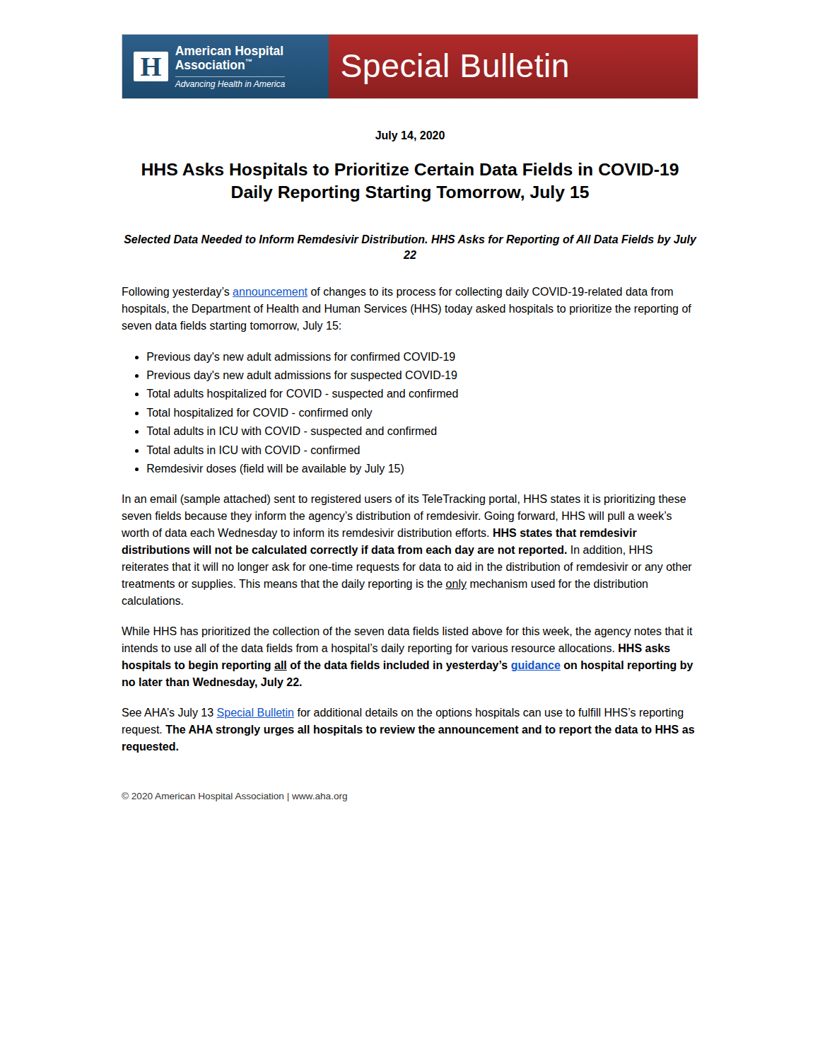H American Hospital Association™ Advancing Health in America
Special Bulletin
July 14, 2020
HHS Asks Hospitals to Prioritize Certain Data Fields in COVID-19 Daily Reporting Starting Tomorrow, July 15
Selected Data Needed to Inform Remdesivir Distribution. HHS Asks for Reporting of All Data Fields by July 22
Following yesterday’s announcement of changes to its process for collecting daily COVID-19-related data from hospitals, the Department of Health and Human Services (HHS) today asked hospitals to prioritize the reporting of seven data fields starting tomorrow, July 15:
Previous day's new adult admissions for confirmed COVID-19
Previous day's new adult admissions for suspected COVID-19
Total adults hospitalized for COVID - suspected and confirmed
Total hospitalized for COVID - confirmed only
Total adults in ICU with COVID - suspected and confirmed
Total adults in ICU with COVID - confirmed
Remdesivir doses (field will be available by July 15)
In an email (sample attached) sent to registered users of its TeleTracking portal, HHS states it is prioritizing these seven fields because they inform the agency’s distribution of remdesivir. Going forward, HHS will pull a week’s worth of data each Wednesday to inform its remdesivir distribution efforts. HHS states that remdesivir distributions will not be calculated correctly if data from each day are not reported. In addition, HHS reiterates that it will no longer ask for one-time requests for data to aid in the distribution of remdesivir or any other treatments or supplies. This means that the daily reporting is the only mechanism used for the distribution calculations.
While HHS has prioritized the collection of the seven data fields listed above for this week, the agency notes that it intends to use all of the data fields from a hospital’s daily reporting for various resource allocations. HHS asks hospitals to begin reporting all of the data fields included in yesterday’s guidance on hospital reporting by no later than Wednesday, July 22.
See AHA’s July 13 Special Bulletin for additional details on the options hospitals can use to fulfill HHS’s reporting request. The AHA strongly urges all hospitals to review the announcement and to report the data to HHS as requested.
© 2020 American Hospital Association | www.aha.org